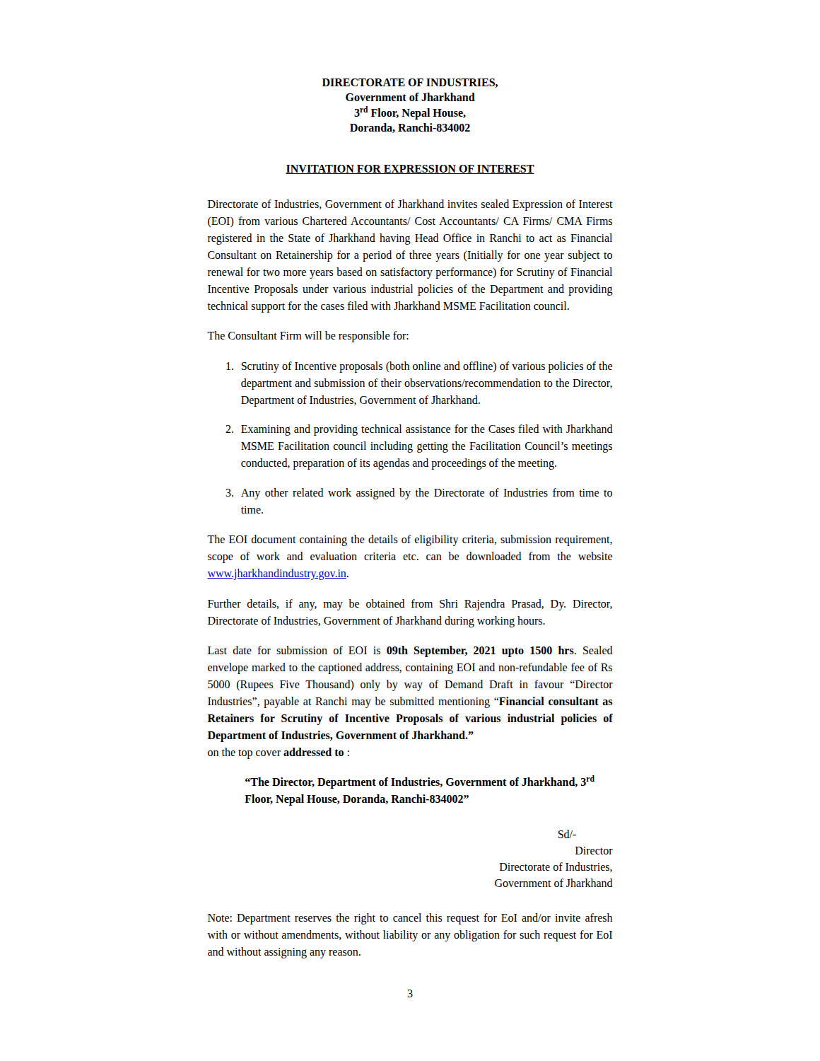DIRECTORATE OF INDUSTRIES,
Government of Jharkhand
3rd Floor, Nepal House,
Doranda, Ranchi-834002
INVITATION FOR EXPRESSION OF INTEREST
Directorate of Industries, Government of Jharkhand invites sealed Expression of Interest (EOI) from various Chartered Accountants/ Cost Accountants/ CA Firms/ CMA Firms registered in the State of Jharkhand having Head Office in Ranchi to act as Financial Consultant on Retainership for a period of three years (Initially for one year subject to renewal for two more years based on satisfactory performance) for Scrutiny of Financial Incentive Proposals under various industrial policies of the Department and providing technical support for the cases filed with Jharkhand MSME Facilitation council.
The Consultant Firm will be responsible for:
Scrutiny of Incentive proposals (both online and offline) of various policies of the department and submission of their observations/recommendation to the Director, Department of Industries, Government of Jharkhand.
Examining and providing technical assistance for the Cases filed with Jharkhand MSME Facilitation council including getting the Facilitation Council’s meetings conducted, preparation of its agendas and proceedings of the meeting.
Any other related work assigned by the Directorate of Industries from time to time.
The EOI document containing the details of eligibility criteria, submission requirement, scope of work and evaluation criteria etc. can be downloaded from the website www.jharkhandindustry.gov.in.
Further details, if any, may be obtained from Shri Rajendra Prasad, Dy. Director, Directorate of Industries, Government of Jharkhand during working hours.
Last date for submission of EOI is 09th September, 2021 upto 1500 hrs. Sealed envelope marked to the captioned address, containing EOI and non-refundable fee of Rs 5000 (Rupees Five Thousand) only by way of Demand Draft in favour “Director Industries”, payable at Ranchi may be submitted mentioning “Financial consultant as Retainers for Scrutiny of Incentive Proposals of various industrial policies of Department of Industries, Government of Jharkhand.”
on the top cover addressed to :
“The Director, Department of Industries, Government of Jharkhand, 3rd Floor, Nepal House, Doranda, Ranchi-834002”
Sd/-
Director
Directorate of Industries,
Government of Jharkhand
Note: Department reserves the right to cancel this request for EoI and/or invite afresh with or without amendments, without liability or any obligation for such request for EoI and without assigning any reason.
3